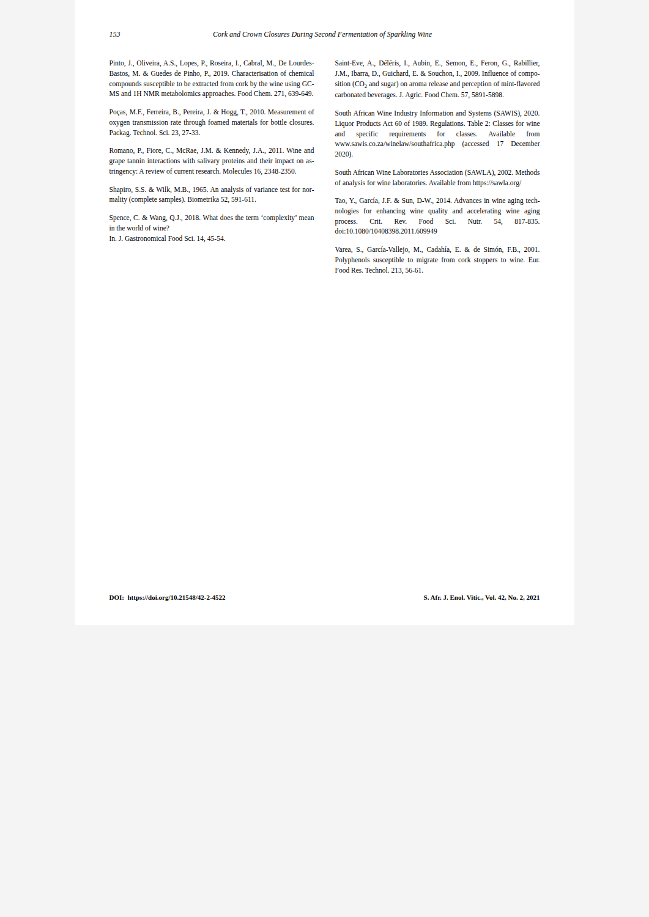153
Cork and Crown Closures During Second Fermentation of Sparkling Wine
Pinto, J., Oliveira, A.S., Lopes, P., Roseira, I., Cabral, M., De Lourdes-Bastos, M. & Guedes de Pinho, P., 2019. Characterisation of chemical compounds susceptible to be extracted from cork by the wine using GC-MS and 1H NMR metabolomics approaches. Food Chem. 271, 639-649.
Poças, M.F., Ferreira, B., Pereira, J. & Hogg, T., 2010. Measurement of oxygen transmission rate through foamed materials for bottle closures. Packag. Technol. Sci. 23, 27-33.
Romano, P., Fiore, C., McRae, J.M. & Kennedy, J.A., 2011. Wine and grape tannin interactions with salivary proteins and their impact on astringency: A review of current research. Molecules 16, 2348-2350.
Shapiro, S.S. & Wilk, M.B., 1965. An analysis of variance test for normality (complete samples). Biometrika 52, 591-611.
Spence, C. & Wang, Q.J., 2018. What does the term ‘complexity’ mean in the world of wine?
In. J. Gastronomical Food Sci. 14, 45-54.
Saint-Eve, A., Déléris, I., Aubin, E., Semon, E., Feron, G., Rabillier, J.M., Ibarra, D., Guichard, E. & Souchon, I., 2009. Influence of composition (CO2 and sugar) on aroma release and perception of mint-flavored carbonated beverages. J. Agric. Food Chem. 57, 5891-5898.
South African Wine Industry Information and Systems (SAWIS), 2020. Liquor Products Act 60 of 1989. Regulations. Table 2: Classes for wine and specific requirements for classes. Available from www.sawis.co.za/winelaw/southafrica.php (accessed 17 December 2020).
South African Wine Laboratories Association (SAWLA), 2002. Methods of analysis for wine laboratories. Available from https://sawla.org/
Tao, Y., García, J.F. & Sun, D-W., 2014. Advances in wine aging technologies for enhancing wine quality and accelerating wine aging process. Crit. Rev. Food Sci. Nutr. 54, 817-835. doi:10.1080/10408398.2011.609949
Varea, S., García-Vallejo, M., Cadahía, E. & de Simón, F.B., 2001. Polyphenols susceptible to migrate from cork stoppers to wine. Eur. Food Res. Technol. 213, 56-61.
DOI: https://doi.org/10.21548/42-2-4522
S. Afr. J. Enol. Vitic., Vol. 42, No. 2, 2021